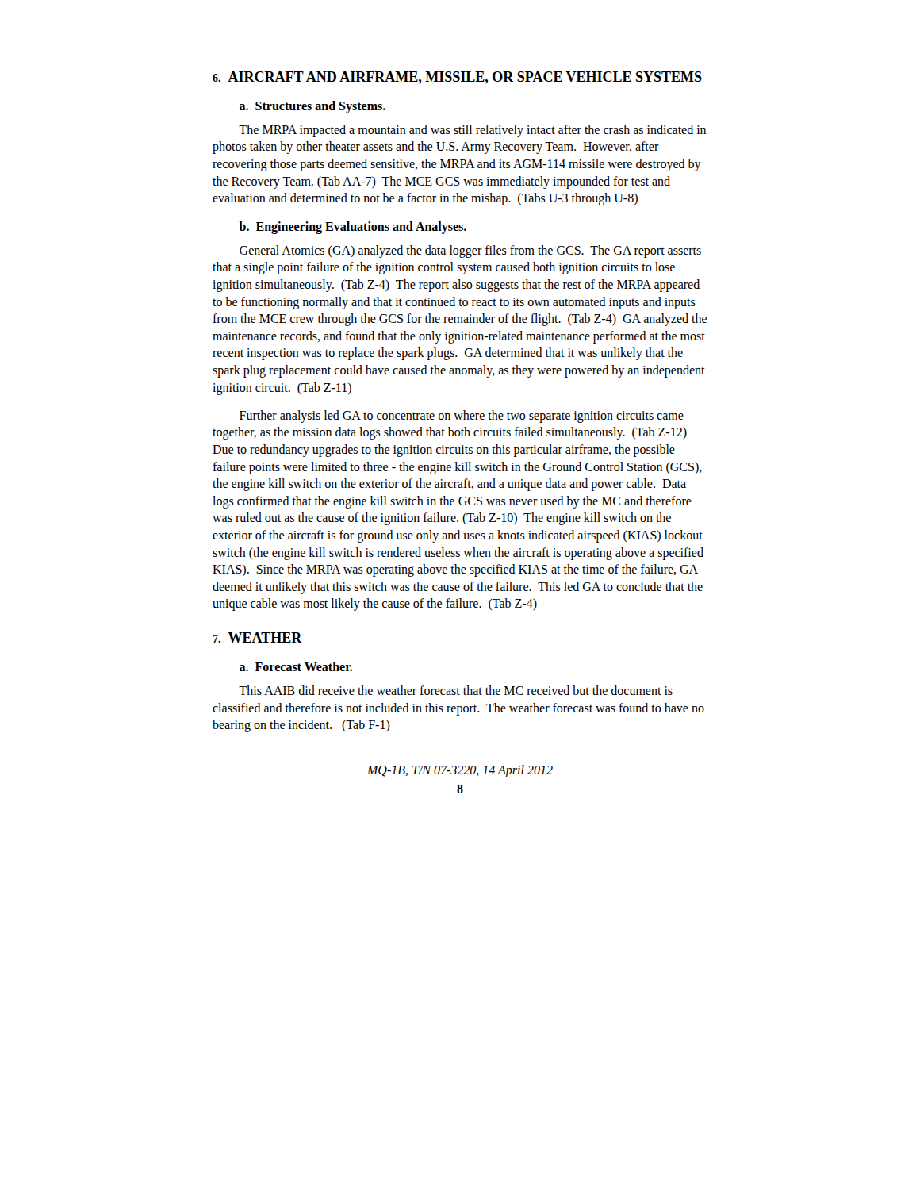6. AIRCRAFT AND AIRFRAME, MISSILE, OR SPACE VEHICLE SYSTEMS
a. Structures and Systems.
The MRPA impacted a mountain and was still relatively intact after the crash as indicated in photos taken by other theater assets and the U.S. Army Recovery Team. However, after recovering those parts deemed sensitive, the MRPA and its AGM-114 missile were destroyed by the Recovery Team. (Tab AA-7) The MCE GCS was immediately impounded for test and evaluation and determined to not be a factor in the mishap. (Tabs U-3 through U-8)
b. Engineering Evaluations and Analyses.
General Atomics (GA) analyzed the data logger files from the GCS. The GA report asserts that a single point failure of the ignition control system caused both ignition circuits to lose ignition simultaneously. (Tab Z-4) The report also suggests that the rest of the MRPA appeared to be functioning normally and that it continued to react to its own automated inputs and inputs from the MCE crew through the GCS for the remainder of the flight. (Tab Z-4) GA analyzed the maintenance records, and found that the only ignition-related maintenance performed at the most recent inspection was to replace the spark plugs. GA determined that it was unlikely that the spark plug replacement could have caused the anomaly, as they were powered by an independent ignition circuit. (Tab Z-11)
Further analysis led GA to concentrate on where the two separate ignition circuits came together, as the mission data logs showed that both circuits failed simultaneously. (Tab Z-12) Due to redundancy upgrades to the ignition circuits on this particular airframe, the possible failure points were limited to three - the engine kill switch in the Ground Control Station (GCS), the engine kill switch on the exterior of the aircraft, and a unique data and power cable. Data logs confirmed that the engine kill switch in the GCS was never used by the MC and therefore was ruled out as the cause of the ignition failure. (Tab Z-10) The engine kill switch on the exterior of the aircraft is for ground use only and uses a knots indicated airspeed (KIAS) lockout switch (the engine kill switch is rendered useless when the aircraft is operating above a specified KIAS). Since the MRPA was operating above the specified KIAS at the time of the failure, GA deemed it unlikely that this switch was the cause of the failure. This led GA to conclude that the unique cable was most likely the cause of the failure. (Tab Z-4)
7. WEATHER
a. Forecast Weather.
This AAIB did receive the weather forecast that the MC received but the document is classified and therefore is not included in this report. The weather forecast was found to have no bearing on the incident. (Tab F-1)
MQ-1B, T/N 07-3220, 14 April 2012
8